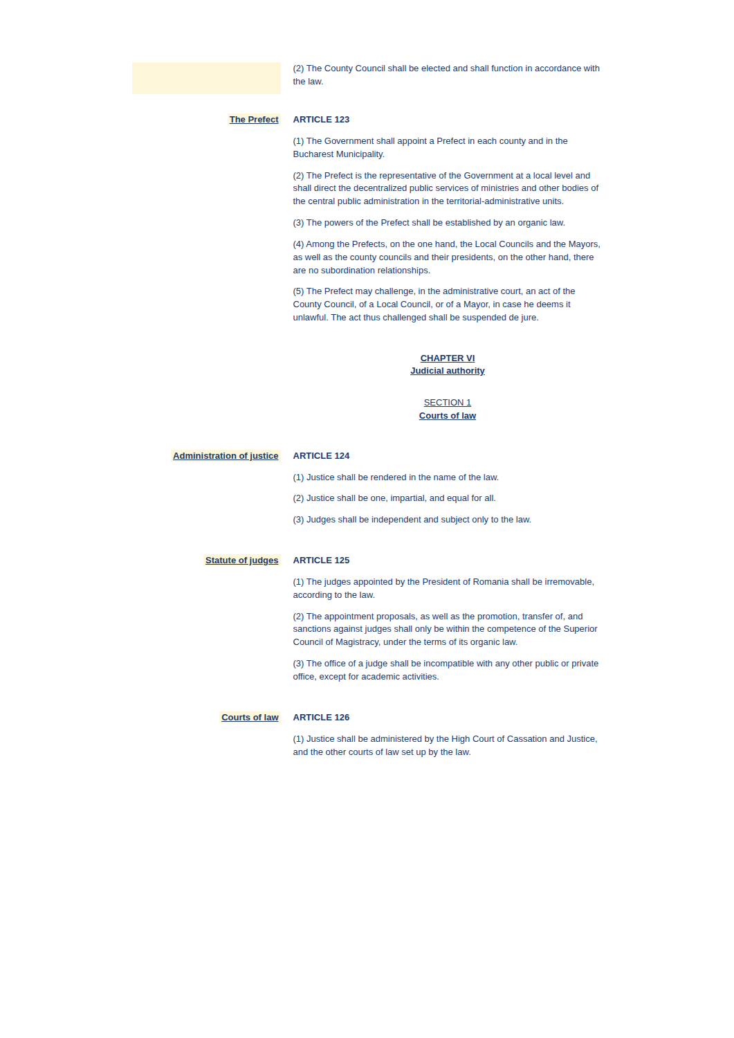| | (2) The County Council shall be elected and shall function in accordance with the law. |
| The Prefect | ARTICLE 123 (1) The Government shall appoint a Prefect in each county and in the Bucharest Municipality. (2) The Prefect is the representative of the Government at a local level and shall direct the decentralized public services of ministries and other bodies of the central public administration in the territorial-administrative units. (3) The powers of the Prefect shall be established by an organic law. (4) Among the Prefects, on the one hand, the Local Councils and the Mayors, as well as the county councils and their presidents, on the other hand, there are no subordination relationships. (5) The Prefect may challenge, in the administrative court, an act of the County Council, of a Local Council, or of a Mayor, in case he deems it unlawful. The act thus challenged shall be suspended de jure. |
| | CHAPTER VI Judicial authority |
| | SECTION 1 Courts of law |
| Administration of justice | ARTICLE 124 (1) Justice shall be rendered in the name of the law. (2) Justice shall be one, impartial, and equal for all. (3) Judges shall be independent and subject only to the law. |
| Statute of judges | ARTICLE 125 (1) The judges appointed by the President of Romania shall be irremovable, according to the law. (2) The appointment proposals, as well as the promotion, transfer of, and sanctions against judges shall only be within the competence of the Superior Council of Magistracy, under the terms of its organic law. (3) The office of a judge shall be incompatible with any other public or private office, except for academic activities. |
| Courts of law | ARTICLE 126 (1) Justice shall be administered by the High Court of Cassation and Justice, and the other courts of law set up by the law. |